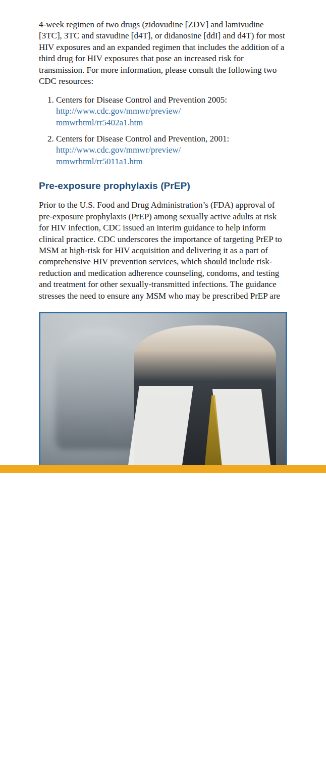4-week regimen of two drugs (zidovudine [ZDV] and lamivudine [3TC], 3TC and stavudine [d4T], or didanosine [ddI] and d4T) for most HIV exposures and an expanded regimen that includes the addition of a third drug for HIV exposures that pose an increased risk for transmission. For more information, please consult the following two CDC resources:
Centers for Disease Control and Prevention 2005:
http://www.cdc.gov/mmwr/preview/
mmwrhtml/rr5402a1.htm
Centers for Disease Control and Prevention, 2001:
http://www.cdc.gov/mmwr/preview/
mmwrhtml/rr5011a1.htm
Pre-exposure prophylaxis (PrEP)
Prior to the U.S. Food and Drug Administration’s (FDA) approval of pre-exposure prophylaxis (PrEP) among sexually active adults at risk for HIV infection, CDC issued an interim guidance to help inform clinical practice. CDC underscores the importance of targeting PrEP to MSM at high-risk for HIV acquisition and delivering it as a part of comprehensive HIV prevention services, which should include risk-reduction and medication adherence counseling, condoms, and testing and treatment for other sexually-transmitted infections. The guidance stresses the need to ensure any MSM who may be prescribed PrEP are